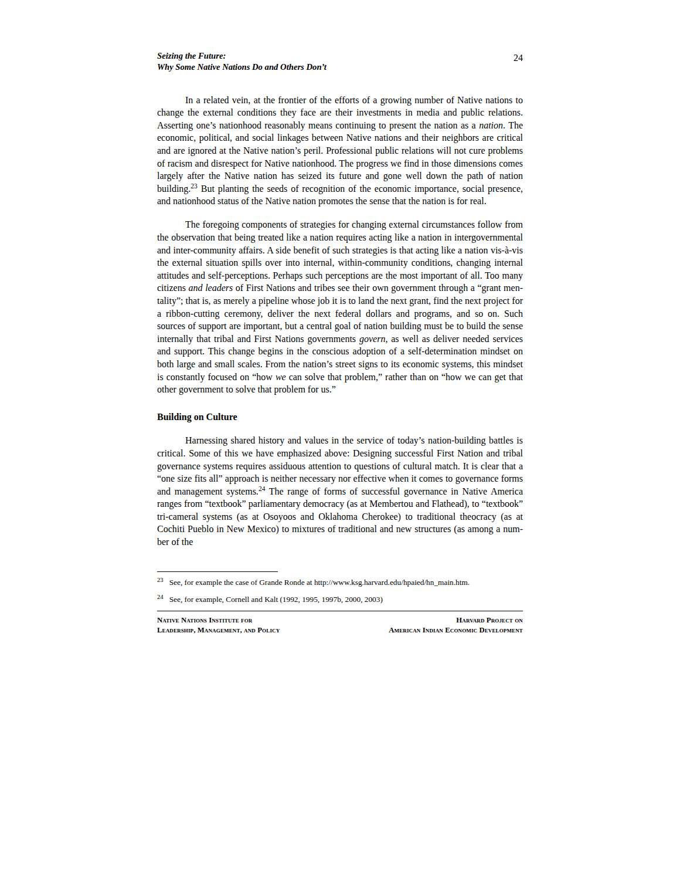Seizing the Future:
Why Some Native Nations Do and Others Don’t
24
In a related vein, at the frontier of the efforts of a growing number of Native nations to change the external conditions they face are their investments in media and public relations. Asserting one’s nationhood reasonably means continuing to present the nation as a nation. The economic, political, and social linkages between Native nations and their neighbors are critical and are ignored at the Native nation’s peril. Professional public relations will not cure problems of racism and disrespect for Native nationhood. The progress we find in those dimensions comes largely after the Native nation has seized its future and gone well down the path of nation building.23 But planting the seeds of recognition of the economic importance, social presence, and nationhood status of the Native nation promotes the sense that the nation is for real.
The foregoing components of strategies for changing external circumstances follow from the observation that being treated like a nation requires acting like a nation in intergovernmental and inter-community affairs. A side benefit of such strategies is that acting like a nation vis-à-vis the external situation spills over into internal, within-community conditions, changing internal attitudes and self-perceptions. Perhaps such perceptions are the most important of all. Too many citizens and leaders of First Nations and tribes see their own government through a “grant mentality”; that is, as merely a pipeline whose job it is to land the next grant, find the next project for a ribbon-cutting ceremony, deliver the next federal dollars and programs, and so on. Such sources of support are important, but a central goal of nation building must be to build the sense internally that tribal and First Nations governments govern, as well as deliver needed services and support. This change begins in the conscious adoption of a self-determination mindset on both large and small scales. From the nation’s street signs to its economic systems, this mindset is constantly focused on “how we can solve that problem,” rather than on “how we can get that other government to solve that problem for us.”
Building on Culture
Harnessing shared history and values in the service of today’s nation-building battles is critical. Some of this we have emphasized above: Designing successful First Nation and tribal governance systems requires assiduous attention to questions of cultural match. It is clear that a “one size fits all” approach is neither necessary nor effective when it comes to governance forms and management systems.24 The range of forms of successful governance in Native America ranges from “textbook” parliamentary democracy (as at Membertou and Flathead), to “textbook” tri-cameral systems (as at Osoyoos and Oklahoma Cherokee) to traditional theocracy (as at Cochiti Pueblo in New Mexico) to mixtures of traditional and new structures (as among a number of the
23
See, for example the case of Grande Ronde at http://www.ksg.harvard.edu/hpaied/hn_main.htm.
24
See, for example, Cornell and Kalt (1992, 1995, 1997b, 2000, 2003)
Native Nations Institute for
Leadership, Management, and Policy
Harvard Project on
American Indian Economic Development